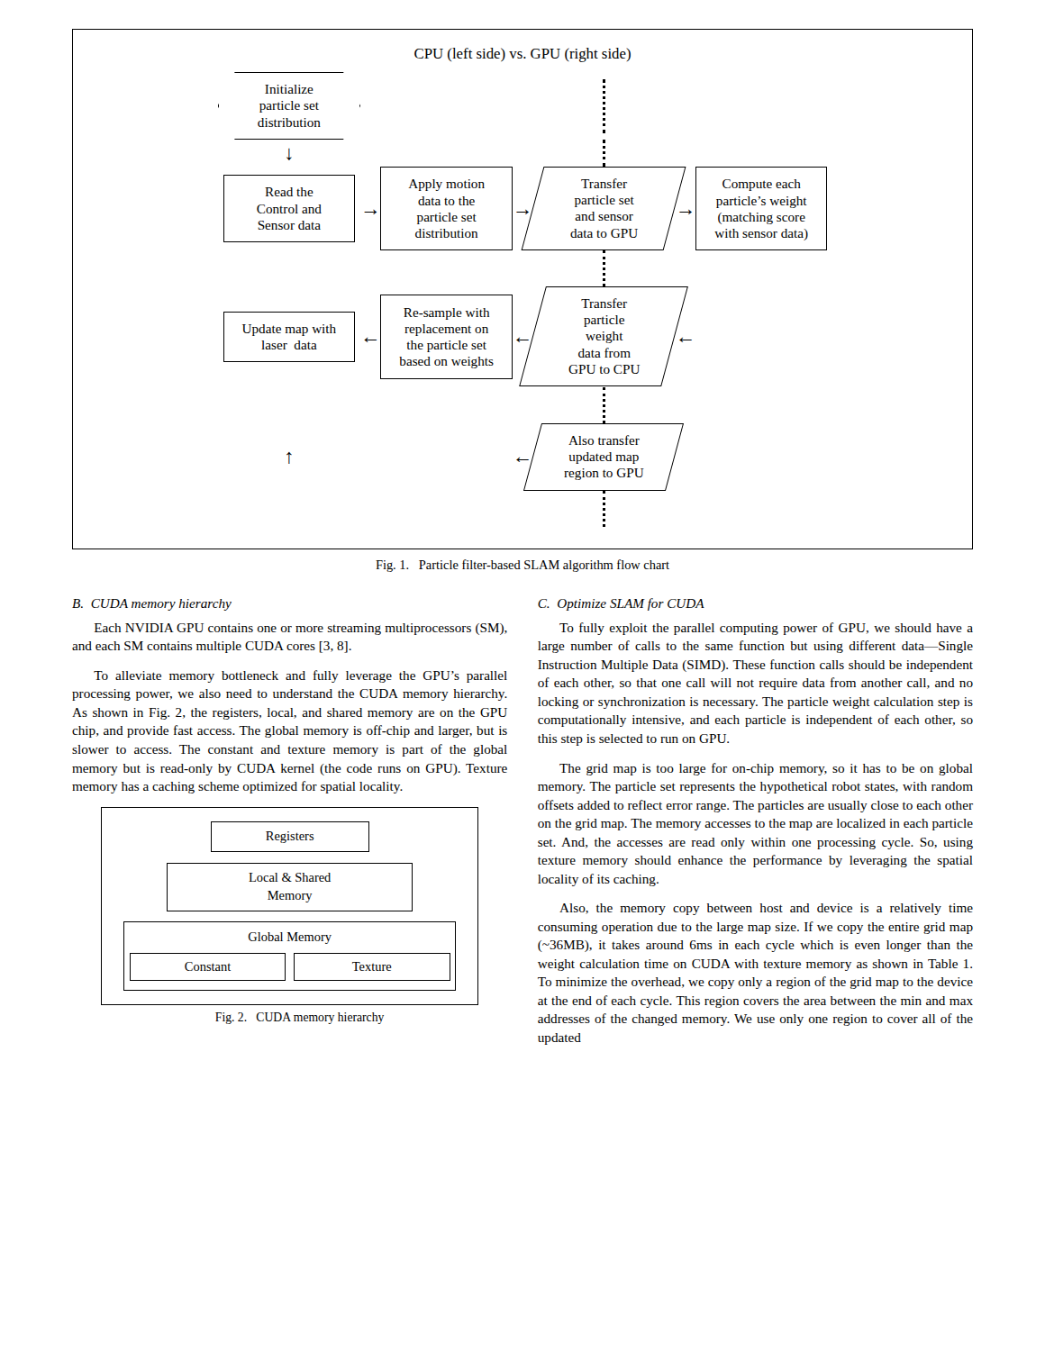CPU (left side) vs. GPU (right side)
| Initialize particle set distribution | | | | | | |
| Read the Control and Sensor data | | Apply motion data to the particle set distribution | | Transfer particle set and sensor data to GPU | | Compute each particle’s weight (matching score with sensor data) |
| Update map with laser data | | Re-sample with replacement on the particle set based on weights | | Transfer particle weight data from GPU to CPU | | |
| | | | | Also transfer updated map region to GPU | | |
Fig. 1. Particle filter-based SLAM algorithm flow chart
B. CUDA memory hierarchy
Each NVIDIA GPU contains one or more streaming multiprocessors (SM), and each SM contains multiple CUDA cores [3, 8].
To alleviate memory bottleneck and fully leverage the GPU’s parallel processing power, we also need to understand the CUDA memory hierarchy. As shown in Fig. 2, the registers, local, and shared memory are on the GPU chip, and provide fast access. The global memory is off-chip and larger, but is slower to access. The constant and texture memory is part of the global memory but is read-only by CUDA kernel (the code runs on GPU). Texture memory has a caching scheme optimized for spatial locality.
Registers
Local & Shared
Memory
Global Memory
Constant
Texture
Fig. 2. CUDA memory hierarchy
C. Optimize SLAM for CUDA
To fully exploit the parallel computing power of GPU, we should have a large number of calls to the same function but using different data—Single Instruction Multiple Data (SIMD). These function calls should be independent of each other, so that one call will not require data from another call, and no locking or synchronization is necessary. The particle weight calculation step is computationally intensive, and each particle is independent of each other, so this step is selected to run on GPU.
The grid map is too large for on-chip memory, so it has to be on global memory. The particle set represents the hypothetical robot states, with random offsets added to reflect error range. The particles are usually close to each other on the grid map. The memory accesses to the map are localized in each particle set. And, the accesses are read only within one processing cycle. So, using texture memory should enhance the performance by leveraging the spatial locality of its caching.
Also, the memory copy between host and device is a relatively time consuming operation due to the large map size. If we copy the entire grid map (~36MB), it takes around 6ms in each cycle which is even longer than the weight calculation time on CUDA with texture memory as shown in Table 1. To minimize the overhead, we copy only a region of the grid map to the device at the end of each cycle. This region covers the area between the min and max addresses of the changed memory. We use only one region to cover all of the updated